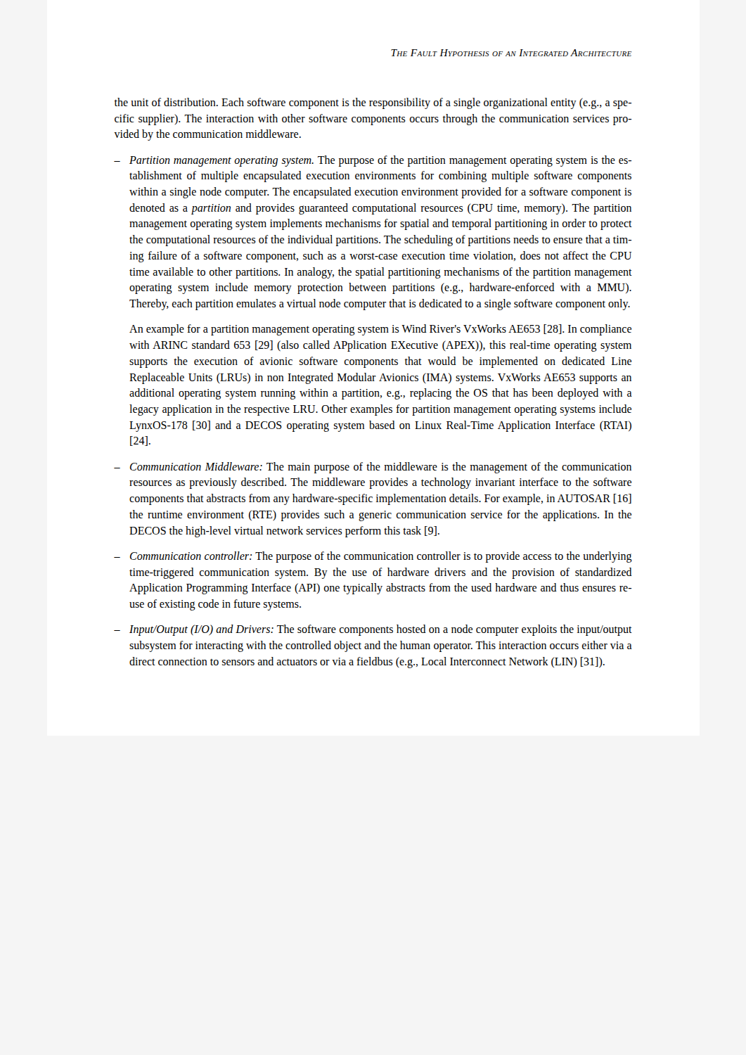The Fault Hypothesis of an Integrated Architecture
the unit of distribution. Each software component is the responsibility of a single organizational entity (e.g., a specific supplier). The interaction with other software components occurs through the communication services provided by the communication middleware.
Partition management operating system. The purpose of the partition management operating system is the establishment of multiple encapsulated execution environments for combining multiple software components within a single node computer. The encapsulated execution environment provided for a software component is denoted as a partition and provides guaranteed computational resources (CPU time, memory). The partition management operating system implements mechanisms for spatial and temporal partitioning in order to protect the computational resources of the individual partitions. The scheduling of partitions needs to ensure that a timing failure of a software component, such as a worst-case execution time violation, does not affect the CPU time available to other partitions. In analogy, the spatial partitioning mechanisms of the partition management operating system include memory protection between partitions (e.g., hardware-enforced with a MMU). Thereby, each partition emulates a virtual node computer that is dedicated to a single software component only.
An example for a partition management operating system is Wind River's VxWorks AE653 [28]. In compliance with ARINC standard 653 [29] (also called APplication EXecutive (APEX)), this real-time operating system supports the execution of avionic software components that would be implemented on dedicated Line Replaceable Units (LRUs) in non Integrated Modular Avionics (IMA) systems. VxWorks AE653 supports an additional operating system running within a partition, e.g., replacing the OS that has been deployed with a legacy application in the respective LRU. Other examples for partition management operating systems include LynxOS-178 [30] and a DECOS operating system based on Linux Real-Time Application Interface (RTAI) [24].
Communication Middleware: The main purpose of the middleware is the management of the communication resources as previously described. The middleware provides a technology invariant interface to the software components that abstracts from any hardware-specific implementation details. For example, in AUTOSAR [16] the runtime environment (RTE) provides such a generic communication service for the applications. In the DECOS the high-level virtual network services perform this task [9].
Communication controller: The purpose of the communication controller is to provide access to the underlying time-triggered communication system. By the use of hardware drivers and the provision of standardized Application Programming Interface (API) one typically abstracts from the used hardware and thus ensures reuse of existing code in future systems.
Input/Output (I/O) and Drivers: The software components hosted on a node computer exploits the input/output subsystem for interacting with the controlled object and the human operator. This interaction occurs either via a direct connection to sensors and actuators or via a fieldbus (e.g., Local Interconnect Network (LIN) [31]).